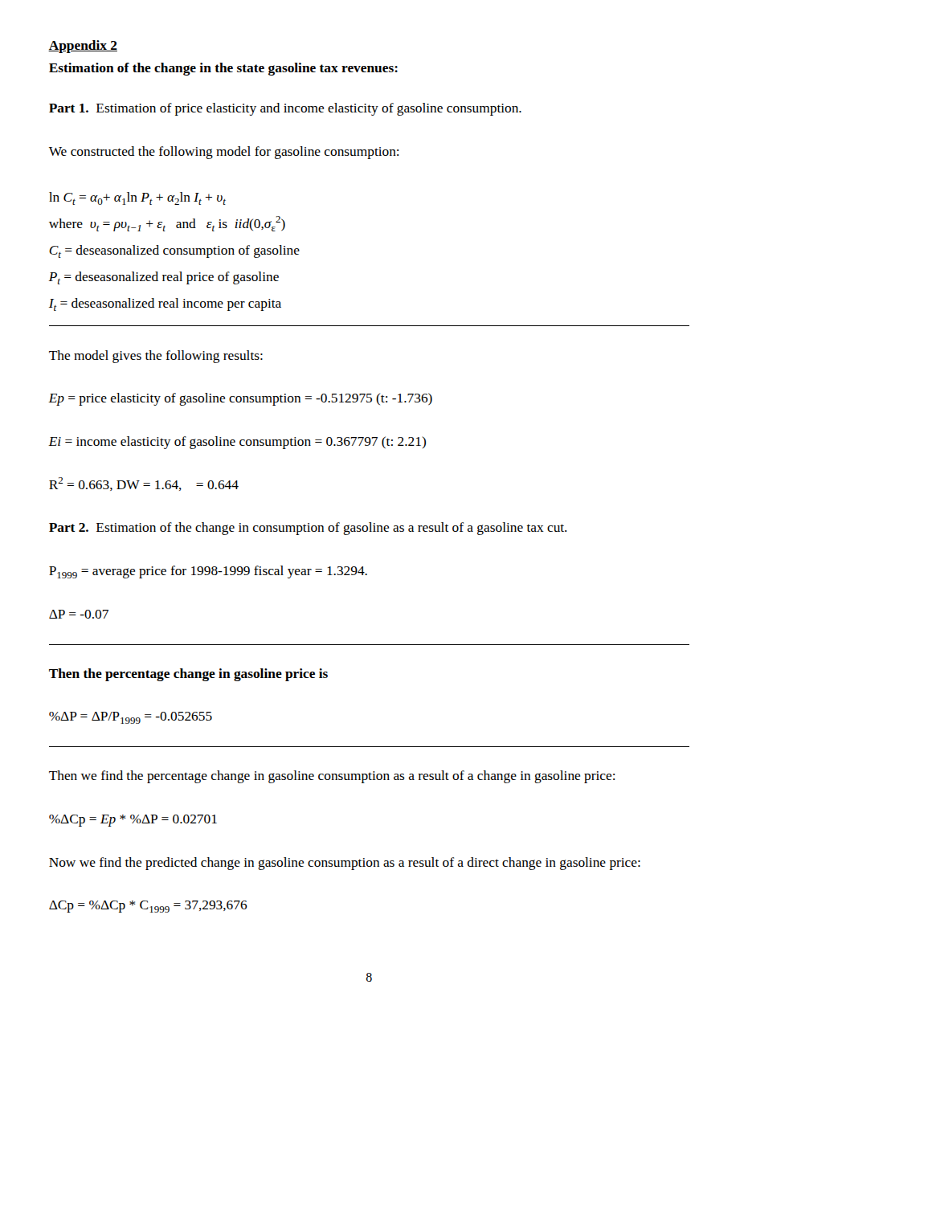Appendix 2
Estimation of the change in the state gasoline tax revenues:
Part 1. Estimation of price elasticity and income elasticity of gasoline consumption.
We constructed the following model for gasoline consumption:
ln Ct = α0+ α1ln Pt + α2ln It + υt
where υt = ρυt−1 + εt and εt is iid(0,σε2)
Ct = deseasonalized consumption of gasoline
Pt = deseasonalized real price of gasoline
It = deseasonalized real income per capita
The model gives the following results:
Ep = price elasticity of gasoline consumption = -0.512975 (t: -1.736)
Ei = income elasticity of gasoline consumption = 0.367797 (t: 2.21)
R2 = 0.663, DW = 1.64, = 0.644
Part 2. Estimation of the change in consumption of gasoline as a result of a gasoline tax cut.
P1999 = average price for 1998-1999 fiscal year = 1.3294.
ΔP = -0.07
Then the percentage change in gasoline price is
%ΔP = ΔP/P1999 = -0.052655
Then we find the percentage change in gasoline consumption as a result of a change in gasoline price:
%ΔCp = Ep * %ΔP = 0.02701
Now we find the predicted change in gasoline consumption as a result of a direct change in gasoline price:
ΔCp = %ΔCp * C1999 = 37,293,676
8